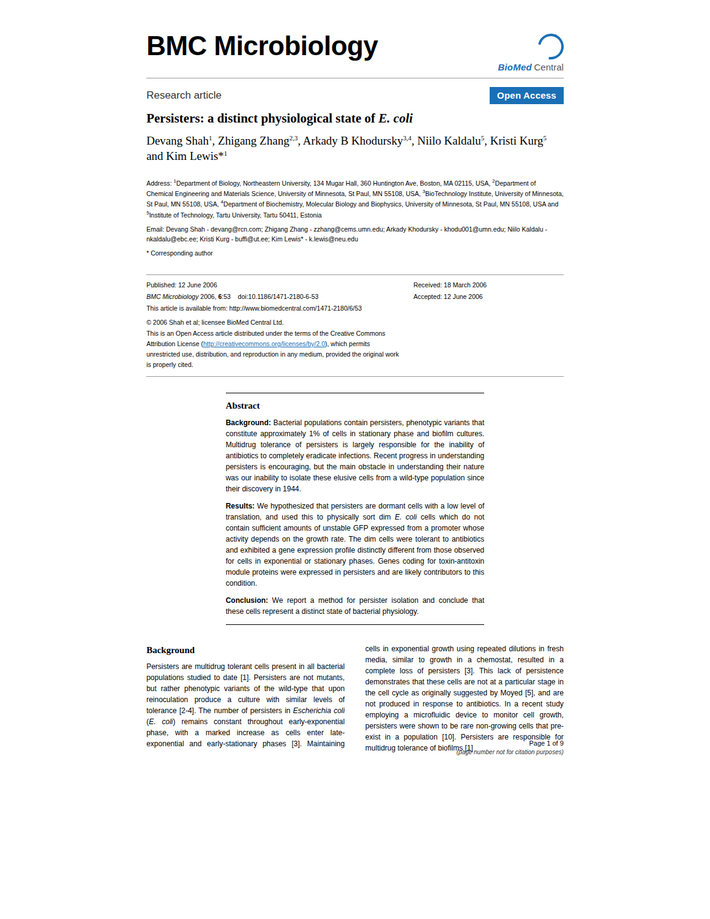BMC Microbiology
BioMed Central
Research article
Open Access
Persisters: a distinct physiological state of E. coli
Devang Shah1, Zhigang Zhang2,3, Arkady B Khodursky3,4, Niilo Kaldalu5, Kristi Kurg5 and Kim Lewis*1
Address: 1Department of Biology, Northeastern University, 134 Mugar Hall, 360 Huntington Ave, Boston, MA 02115, USA, 2Department of Chemical Engineering and Materials Science, University of Minnesota, St Paul, MN 55108, USA, 3BioTechnology Institute, University of Minnesota, St Paul, MN 55108, USA, 4Department of Biochemistry, Molecular Biology and Biophysics, University of Minnesota, St Paul, MN 55108, USA and 5Institute of Technology, Tartu University, Tartu 50411, Estonia
Email: Devang Shah - devang@rcn.com; Zhigang Zhang - zzhang@cems.umn.edu; Arkady Khodursky - khodu001@umn.edu; Niilo Kaldalu - nkaldalu@ebc.ee; Kristi Kurg - buffi@ut.ee; Kim Lewis* - k.lewis@neu.edu
* Corresponding author
Published: 12 June 2006
BMC Microbiology 2006, 6:53 doi:10.1186/1471-2180-6-53
This article is available from: http://www.biomedcentral.com/1471-2180/6/53
© 2006 Shah et al; licensee BioMed Central Ltd.
This is an Open Access article distributed under the terms of the Creative Commons Attribution License (http://creativecommons.org/licenses/by/2.0), which permits unrestricted use, distribution, and reproduction in any medium, provided the original work is properly cited.
Received: 18 March 2006
Accepted: 12 June 2006
Abstract
Background: Bacterial populations contain persisters, phenotypic variants that constitute approximately 1% of cells in stationary phase and biofilm cultures. Multidrug tolerance of persisters is largely responsible for the inability of antibiotics to completely eradicate infections. Recent progress in understanding persisters is encouraging, but the main obstacle in understanding their nature was our inability to isolate these elusive cells from a wild-type population since their discovery in 1944.
Results: We hypothesized that persisters are dormant cells with a low level of translation, and used this to physically sort dim E. coli cells which do not contain sufficient amounts of unstable GFP expressed from a promoter whose activity depends on the growth rate. The dim cells were tolerant to antibiotics and exhibited a gene expression profile distinctly different from those observed for cells in exponential or stationary phases. Genes coding for toxin-antitoxin module proteins were expressed in persisters and are likely contributors to this condition.
Conclusion: We report a method for persister isolation and conclude that these cells represent a distinct state of bacterial physiology.
Background
Persisters are multidrug tolerant cells present in all bacterial populations studied to date [1]. Persisters are not mutants, but rather phenotypic variants of the wild-type that upon reinoculation produce a culture with similar levels of tolerance [2-4]. The number of persisters in Escherichia coli (E. coli) remains constant throughout early-exponential phase, with a marked increase as cells enter late-exponential and early-stationary phases [3]. Maintaining cells in exponential growth using repeated dilutions in fresh media, similar to growth in a chemostat, resulted in a complete loss of persisters [3]. This lack of persistence demonstrates that these cells are not at a particular stage in the cell cycle as originally suggested by Moyed [5], and are not produced in response to antibiotics. In a recent study employing a microfluidic device to monitor cell growth, persisters were shown to be rare non-growing cells that pre-exist in a population [10]. Persisters are responsible for multidrug tolerance of biofilms [1]
Page 1 of 9
(page number not for citation purposes)